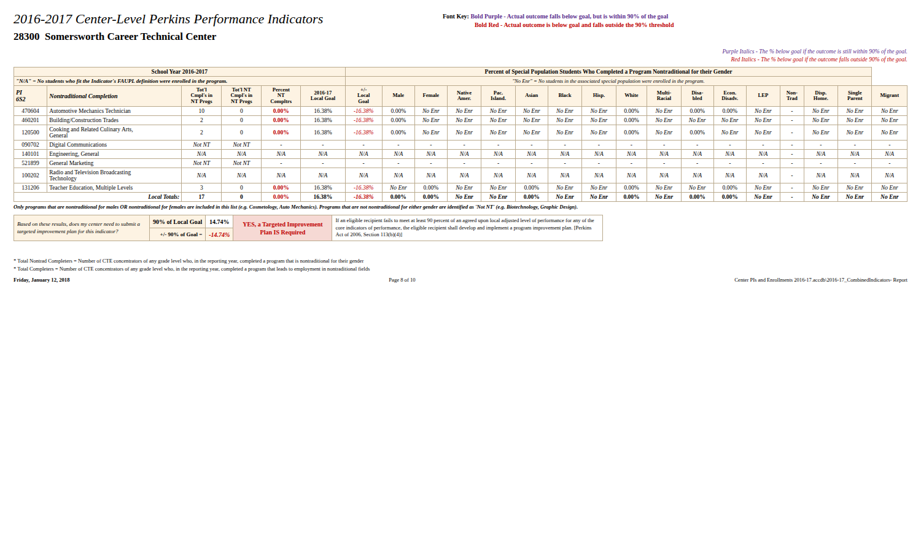Font Key: Bold Purple - Actual outcome falls below goal, but is within 90% of the goal
Bold Red - Actual outcome is below goal and falls outside the 90% threshold
2016-2017 Center-Level Perkins Performance Indicators
28300 Somersworth Career Technical Center
Purple Italics - The % below goal if the outcome is still within 90% of the goal.
Red Italics - The % below goal if the outcome falls outside 90% of the goal.
| School Year 2016-2017 | Percent of Special Population Students Who Completed a Program Nontraditional for their Gender |
| "N/A" = No students who fit the Indicator's FAUPL definition were enrolled in the program. | "No Enr" = No students in the associated special population were enrolled in the program. |
| PI 6S2 | Nontraditional Completion | Tot'l Cmpl's in NT Progs | Tot'l NT Cmpl's in NT Progs | Percent NT Compltrs | 2016-17 Local Goal | +/- Local Goal | Male | Female | Native Amer. | Pac. Island. | Asian | Black | Hisp. | White | Multi- Racial | Disa- bled | Econ. Disadv. | LEP | Non- Trad | Disp. Home. | Single Parent | Migrant |
| 470604 | Automotive Mechanics Technician | 10 | 0 | 0.00% | 16.38% | -16.38% | 0.00% | No Enr | No Enr | No Enr | No Enr | No Enr | No Enr | 0.00% | No Enr | 0.00% | 0.00% | No Enr | - | No Enr | No Enr | No Enr |
| 460201 | Building/Construction Trades | 2 | 0 | 0.00% | 16.38% | -16.38% | 0.00% | No Enr | No Enr | No Enr | No Enr | No Enr | No Enr | 0.00% | No Enr | No Enr | No Enr | No Enr | - | No Enr | No Enr | No Enr |
| 120500 | Cooking and Related Culinary Arts, General | 2 | 0 | 0.00% | 16.38% | -16.38% | 0.00% | No Enr | No Enr | No Enr | No Enr | No Enr | No Enr | 0.00% | No Enr | 0.00% | No Enr | No Enr | - | No Enr | No Enr | No Enr |
| 090702 | Digital Communications | Not NT | Not NT | - | - | - | - | - | - | - | - | - | - | - | - | - | - | - | - | - | - | - |
| 140101 | Engineering, General | N/A | N/A | N/A | N/A | N/A | N/A | N/A | N/A | N/A | N/A | N/A | N/A | N/A | N/A | N/A | N/A | N/A | - | N/A | N/A | N/A |
| 521899 | General Marketing | Not NT | Not NT | - | - | - | - | - | - | - | - | - | - | - | - | - | - | - | - | - | - | - |
| 100202 | Radio and Television Broadcasting Technology | N/A | N/A | N/A | N/A | N/A | N/A | N/A | N/A | N/A | N/A | N/A | N/A | N/A | N/A | N/A | N/A | N/A | - | N/A | N/A | N/A |
| 131206 | Teacher Education, Multiple Levels | 3 | 0 | 0.00% | 16.38% | -16.38% | No Enr | 0.00% | No Enr | No Enr | 0.00% | No Enr | No Enr | 0.00% | No Enr | No Enr | 0.00% | No Enr | - | No Enr | No Enr | No Enr |
| Local Totals: | 17 | 0 | 0.00% | 16.38% | -16.38% | 0.00% | 0.00% | No Enr | No Enr | 0.00% | No Enr | No Enr | 0.00% | No Enr | 0.00% | 0.00% | No Enr | - | No Enr | No Enr | No Enr |
Only programs that are nontraditional for males OR nontraditional for females are included in this list (e.g. Cosmetology, Auto Mechanics). Programs that are not nontraditional for either gender are identified as 'Not NT' (e.g. Biotechnology, Graphic Design).
| Based on these results, does my center need to submit a targeted improvement plan for this indicator? | 90% of Local Goal | 14.74% | YES, a Targeted Improvement Plan IS Required | If an eligible recipient fails to meet at least 90 percent of an agreed upon local adjusted level of performance for any of the core indicators of performance, the eligible recipient shall develop and implement a program improvement plan. [Perkins Act of 2006, Section 113(b)(4)] |
| +/- 90% of Goal = | -14.74% |
* Total Nontrad Completers = Number of CTE concentrators of any grade level who, in the reporting year, completed a program that is nontraditional for their gender
* Total Completers = Number of CTE concentrators of any grade level who, in the reporting year, completed a program that leads to employment in nontraditional fields
Friday, January 12, 2018
Page 8 of 10
Center PIs and Enrollments 2016-17.accdb\2016-17_CombinedIndicators- Report